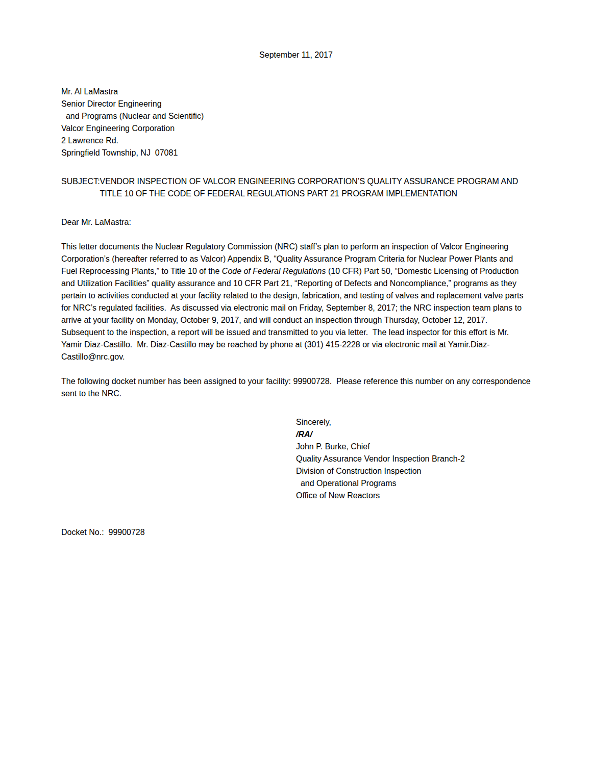September 11, 2017
Mr. Al LaMastra
Senior Director Engineering
and Programs (Nuclear and Scientific)
Valcor Engineering Corporation
2 Lawrence Rd.
Springfield Township, NJ 07081
| SUBJECT: | VENDOR INSPECTION OF VALCOR ENGINEERING CORPORATION’S QUALITY ASSURANCE PROGRAM AND TITLE 10 OF THE CODE OF FEDERAL REGULATIONS PART 21 PROGRAM IMPLEMENTATION |
Dear Mr. LaMastra:
This letter documents the Nuclear Regulatory Commission (NRC) staff’s plan to perform an inspection of Valcor Engineering Corporation’s (hereafter referred to as Valcor) Appendix B, “Quality Assurance Program Criteria for Nuclear Power Plants and Fuel Reprocessing Plants,” to Title 10 of the Code of Federal Regulations (10 CFR) Part 50, “Domestic Licensing of Production and Utilization Facilities” quality assurance and 10 CFR Part 21, “Reporting of Defects and Noncompliance,” programs as they pertain to activities conducted at your facility related to the design, fabrication, and testing of valves and replacement valve parts for NRC’s regulated facilities. As discussed via electronic mail on Friday, September 8, 2017; the NRC inspection team plans to arrive at your facility on Monday, October 9, 2017, and will conduct an inspection through Thursday, October 12, 2017. Subsequent to the inspection, a report will be issued and transmitted to you via letter. The lead inspector for this effort is Mr. Yamir Diaz-Castillo. Mr. Diaz-Castillo may be reached by phone at (301) 415-2228 or via electronic mail at Yamir.Diaz-Castillo@nrc.gov.
The following docket number has been assigned to your facility: 99900728. Please reference this number on any correspondence sent to the NRC.
Sincerely,
/RA/
John P. Burke, Chief
Quality Assurance Vendor Inspection Branch-2
Division of Construction Inspection
and Operational Programs
Office of New Reactors
Docket No.: 99900728